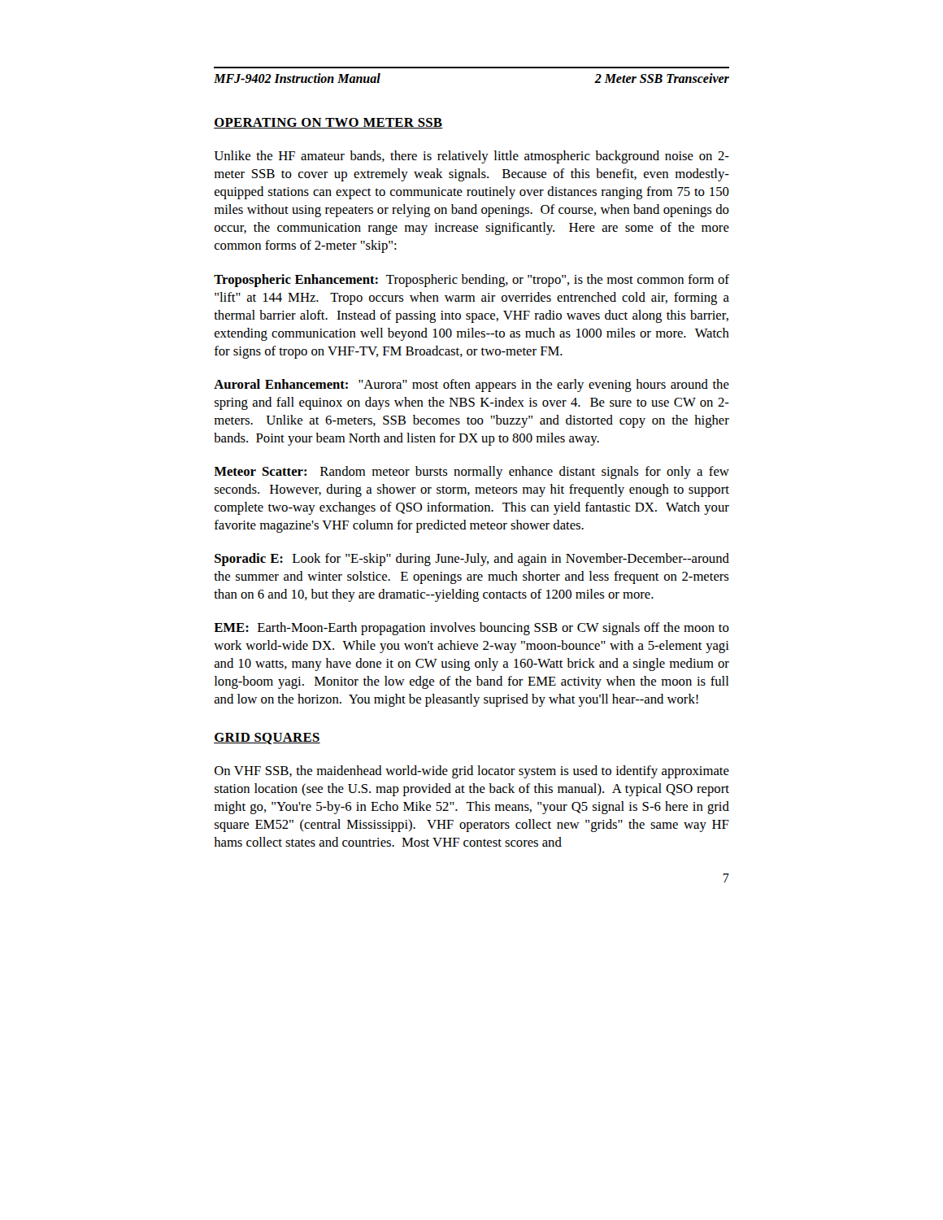MFJ-9402 Instruction Manual 2 Meter SSB Transceiver
OPERATING ON TWO METER SSB
Unlike the HF amateur bands, there is relatively little atmospheric background noise on 2-meter SSB to cover up extremely weak signals. Because of this benefit, even modestly-equipped stations can expect to communicate routinely over distances ranging from 75 to 150 miles without using repeaters or relying on band openings. Of course, when band openings do occur, the communication range may increase significantly. Here are some of the more common forms of 2-meter "skip":
Tropospheric Enhancement: Tropospheric bending, or "tropo", is the most common form of "lift" at 144 MHz. Tropo occurs when warm air overrides entrenched cold air, forming a thermal barrier aloft. Instead of passing into space, VHF radio waves duct along this barrier, extending communication well beyond 100 miles--to as much as 1000 miles or more. Watch for signs of tropo on VHF-TV, FM Broadcast, or two-meter FM.
Auroral Enhancement: "Aurora" most often appears in the early evening hours around the spring and fall equinox on days when the NBS K-index is over 4. Be sure to use CW on 2-meters. Unlike at 6-meters, SSB becomes too "buzzy" and distorted copy on the higher bands. Point your beam North and listen for DX up to 800 miles away.
Meteor Scatter: Random meteor bursts normally enhance distant signals for only a few seconds. However, during a shower or storm, meteors may hit frequently enough to support complete two-way exchanges of QSO information. This can yield fantastic DX. Watch your favorite magazine's VHF column for predicted meteor shower dates.
Sporadic E: Look for "E-skip" during June-July, and again in November-December--around the summer and winter solstice. E openings are much shorter and less frequent on 2-meters than on 6 and 10, but they are dramatic--yielding contacts of 1200 miles or more.
EME: Earth-Moon-Earth propagation involves bouncing SSB or CW signals off the moon to work world-wide DX. While you won't achieve 2-way "moon-bounce" with a 5-element yagi and 10 watts, many have done it on CW using only a 160-Watt brick and a single medium or long-boom yagi. Monitor the low edge of the band for EME activity when the moon is full and low on the horizon. You might be pleasantly suprised by what you'll hear--and work!
GRID SQUARES
On VHF SSB, the maidenhead world-wide grid locator system is used to identify approximate station location (see the U.S. map provided at the back of this manual). A typical QSO report might go, "You're 5-by-6 in Echo Mike 52". This means, "your Q5 signal is S-6 here in grid square EM52" (central Mississippi). VHF operators collect new "grids" the same way HF hams collect states and countries. Most VHF contest scores and
7